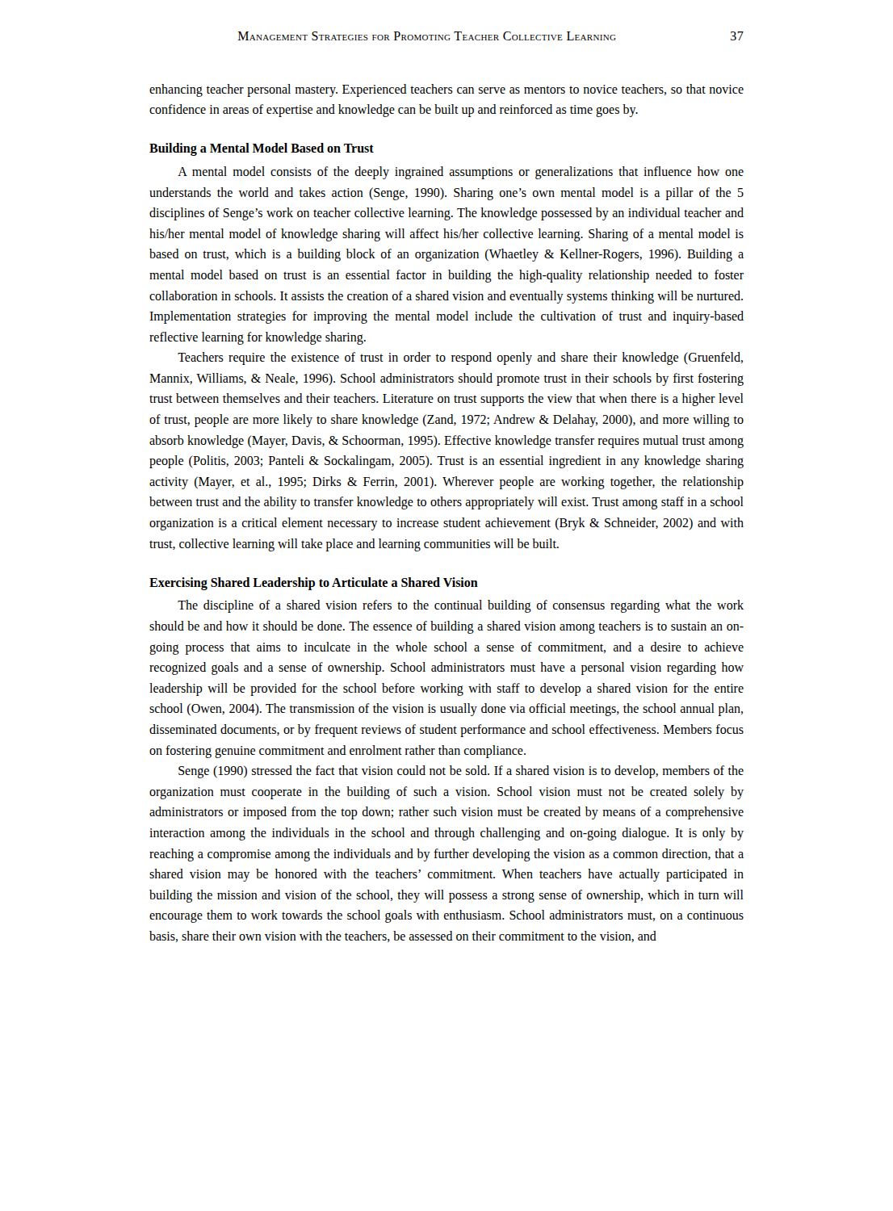Management Strategies for Promoting Teacher Collective Learning 37
enhancing teacher personal mastery. Experienced teachers can serve as mentors to novice teachers, so that novice confidence in areas of expertise and knowledge can be built up and reinforced as time goes by.
Building a Mental Model Based on Trust
A mental model consists of the deeply ingrained assumptions or generalizations that influence how one understands the world and takes action (Senge, 1990). Sharing one’s own mental model is a pillar of the 5 disciplines of Senge’s work on teacher collective learning. The knowledge possessed by an individual teacher and his/her mental model of knowledge sharing will affect his/her collective learning. Sharing of a mental model is based on trust, which is a building block of an organization (Whaetley & Kellner-Rogers, 1996). Building a mental model based on trust is an essential factor in building the high-quality relationship needed to foster collaboration in schools. It assists the creation of a shared vision and eventually systems thinking will be nurtured. Implementation strategies for improving the mental model include the cultivation of trust and inquiry-based reflective learning for knowledge sharing.
Teachers require the existence of trust in order to respond openly and share their knowledge (Gruenfeld, Mannix, Williams, & Neale, 1996). School administrators should promote trust in their schools by first fostering trust between themselves and their teachers. Literature on trust supports the view that when there is a higher level of trust, people are more likely to share knowledge (Zand, 1972; Andrew & Delahay, 2000), and more willing to absorb knowledge (Mayer, Davis, & Schoorman, 1995). Effective knowledge transfer requires mutual trust among people (Politis, 2003; Panteli & Sockalingam, 2005). Trust is an essential ingredient in any knowledge sharing activity (Mayer, et al., 1995; Dirks & Ferrin, 2001). Wherever people are working together, the relationship between trust and the ability to transfer knowledge to others appropriately will exist. Trust among staff in a school organization is a critical element necessary to increase student achievement (Bryk & Schneider, 2002) and with trust, collective learning will take place and learning communities will be built.
Exercising Shared Leadership to Articulate a Shared Vision
The discipline of a shared vision refers to the continual building of consensus regarding what the work should be and how it should be done. The essence of building a shared vision among teachers is to sustain an on-going process that aims to inculcate in the whole school a sense of commitment, and a desire to achieve recognized goals and a sense of ownership. School administrators must have a personal vision regarding how leadership will be provided for the school before working with staff to develop a shared vision for the entire school (Owen, 2004). The transmission of the vision is usually done via official meetings, the school annual plan, disseminated documents, or by frequent reviews of student performance and school effectiveness. Members focus on fostering genuine commitment and enrolment rather than compliance.
Senge (1990) stressed the fact that vision could not be sold. If a shared vision is to develop, members of the organization must cooperate in the building of such a vision. School vision must not be created solely by administrators or imposed from the top down; rather such vision must be created by means of a comprehensive interaction among the individuals in the school and through challenging and on-going dialogue. It is only by reaching a compromise among the individuals and by further developing the vision as a common direction, that a shared vision may be honored with the teachers’ commitment. When teachers have actually participated in building the mission and vision of the school, they will possess a strong sense of ownership, which in turn will encourage them to work towards the school goals with enthusiasm. School administrators must, on a continuous basis, share their own vision with the teachers, be assessed on their commitment to the vision, and